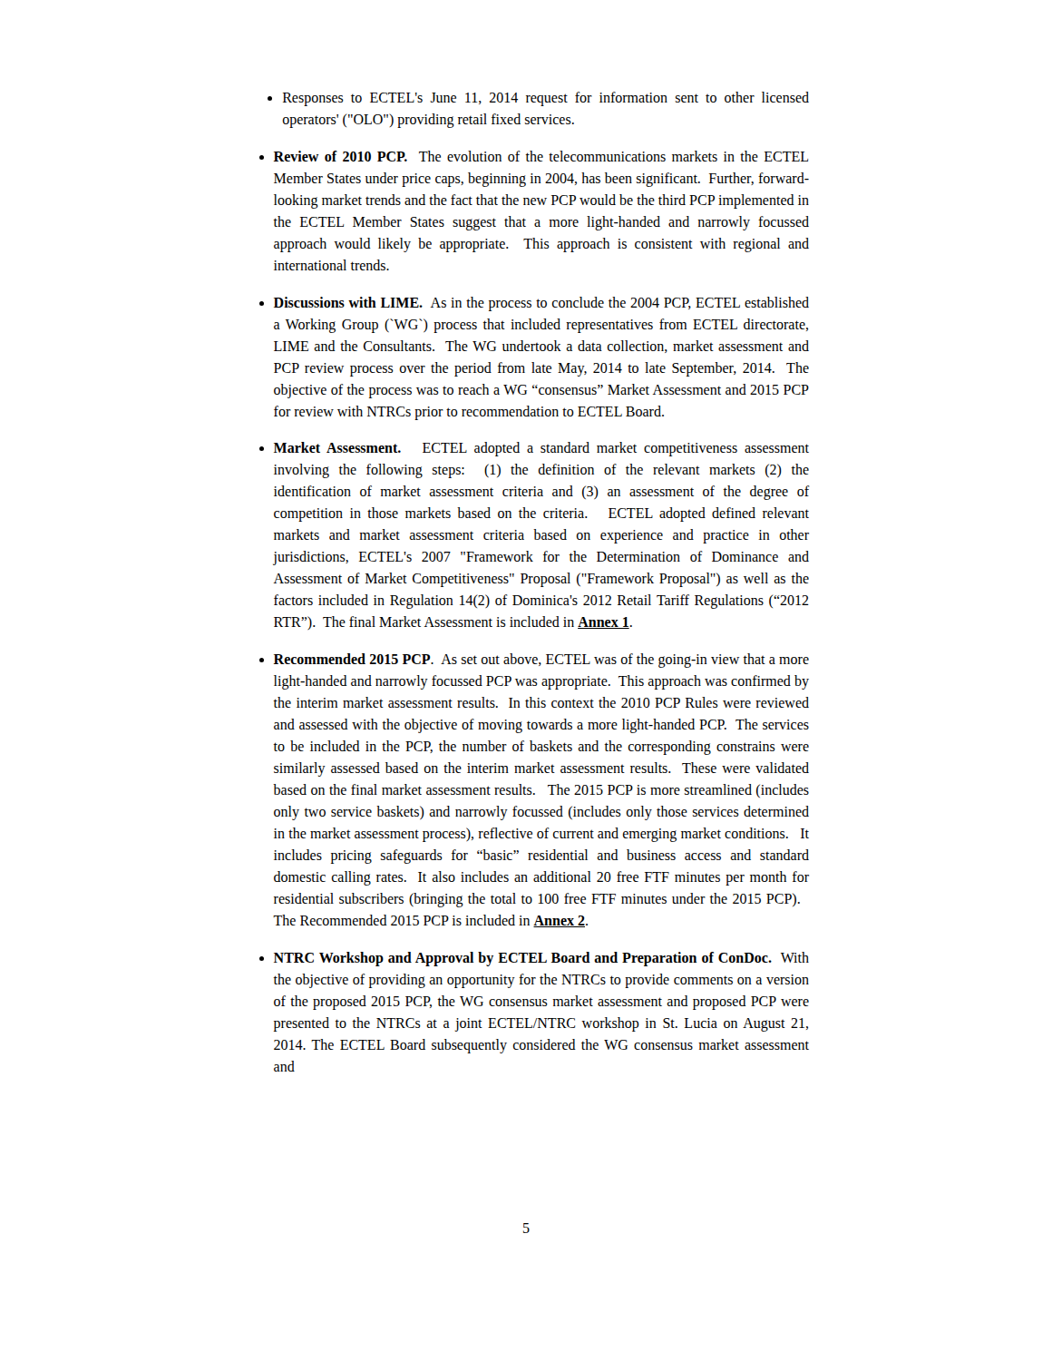Responses to ECTEL's June 11, 2014 request for information sent to other licensed operators' ("OLO") providing retail fixed services.
Review of 2010 PCP. The evolution of the telecommunications markets in the ECTEL Member States under price caps, beginning in 2004, has been significant. Further, forward-looking market trends and the fact that the new PCP would be the third PCP implemented in the ECTEL Member States suggest that a more light-handed and narrowly focussed approach would likely be appropriate. This approach is consistent with regional and international trends.
Discussions with LIME. As in the process to conclude the 2004 PCP, ECTEL established a Working Group (`WG`) process that included representatives from ECTEL directorate, LIME and the Consultants. The WG undertook a data collection, market assessment and PCP review process over the period from late May, 2014 to late September, 2014. The objective of the process was to reach a WG “consensus” Market Assessment and 2015 PCP for review with NTRCs prior to recommendation to ECTEL Board.
Market Assessment. ECTEL adopted a standard market competitiveness assessment involving the following steps: (1) the definition of the relevant markets (2) the identification of market assessment criteria and (3) an assessment of the degree of competition in those markets based on the criteria. ECTEL adopted defined relevant markets and market assessment criteria based on experience and practice in other jurisdictions, ECTEL's 2007 "Framework for the Determination of Dominance and Assessment of Market Competitiveness" Proposal ("Framework Proposal") as well as the factors included in Regulation 14(2) of Dominica's 2012 Retail Tariff Regulations (“2012 RTR”). The final Market Assessment is included in Annex 1.
Recommended 2015 PCP. As set out above, ECTEL was of the going-in view that a more light-handed and narrowly focussed PCP was appropriate. This approach was confirmed by the interim market assessment results. In this context the 2010 PCP Rules were reviewed and assessed with the objective of moving towards a more light-handed PCP. The services to be included in the PCP, the number of baskets and the corresponding constrains were similarly assessed based on the interim market assessment results. These were validated based on the final market assessment results. The 2015 PCP is more streamlined (includes only two service baskets) and narrowly focussed (includes only those services determined in the market assessment process), reflective of current and emerging market conditions. It includes pricing safeguards for “basic” residential and business access and standard domestic calling rates. It also includes an additional 20 free FTF minutes per month for residential subscribers (bringing the total to 100 free FTF minutes under the 2015 PCP). The Recommended 2015 PCP is included in Annex 2.
NTRC Workshop and Approval by ECTEL Board and Preparation of ConDoc. With the objective of providing an opportunity for the NTRCs to provide comments on a version of the proposed 2015 PCP, the WG consensus market assessment and proposed PCP were presented to the NTRCs at a joint ECTEL/NTRC workshop in St. Lucia on August 21, 2014. The ECTEL Board subsequently considered the WG consensus market assessment and
5